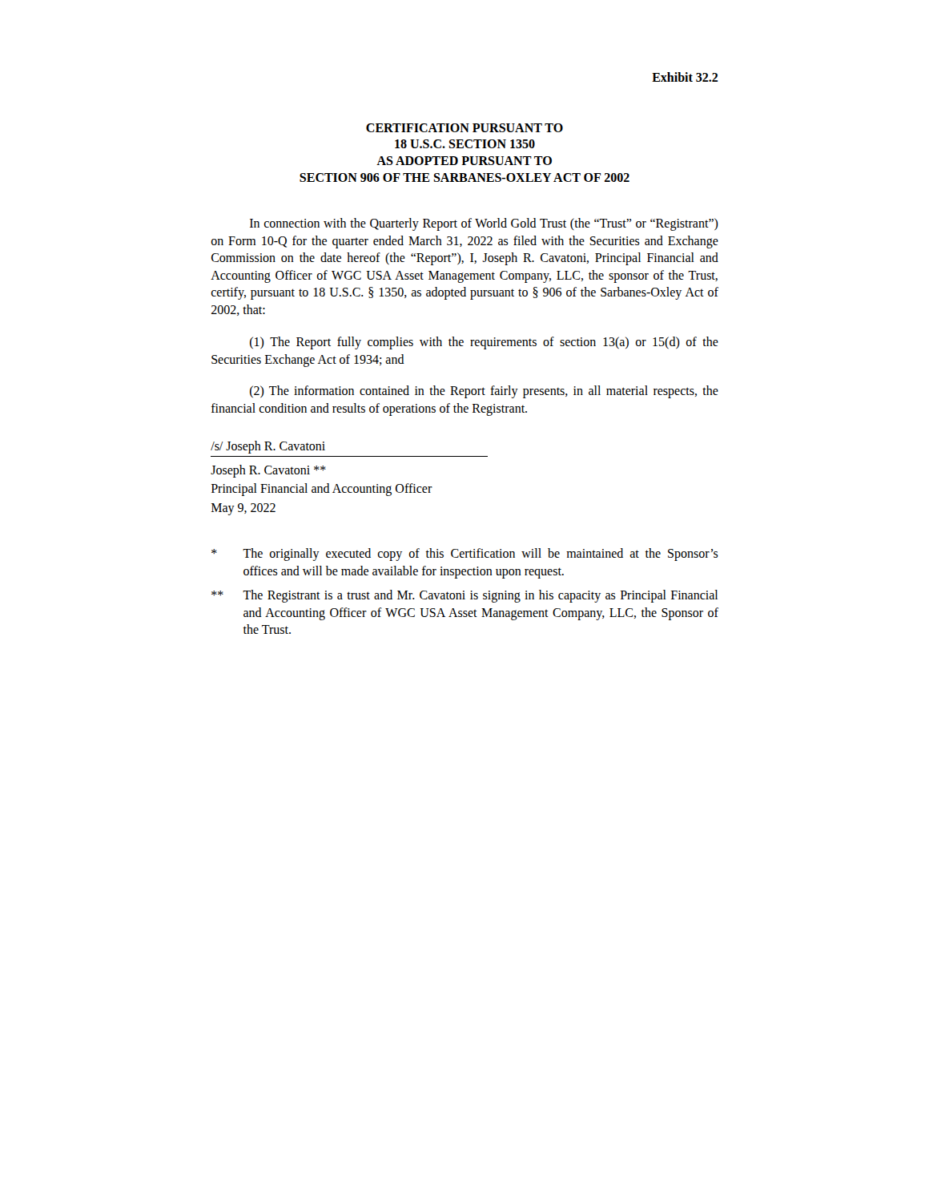Exhibit 32.2
CERTIFICATION PURSUANT TO
18 U.S.C. SECTION 1350
AS ADOPTED PURSUANT TO
SECTION 906 OF THE SARBANES-OXLEY ACT OF 2002
In connection with the Quarterly Report of World Gold Trust (the “Trust” or “Registrant”) on Form 10-Q for the quarter ended March 31, 2022 as filed with the Securities and Exchange Commission on the date hereof (the “Report”), I, Joseph R. Cavatoni, Principal Financial and Accounting Officer of WGC USA Asset Management Company, LLC, the sponsor of the Trust, certify, pursuant to 18 U.S.C. § 1350, as adopted pursuant to § 906 of the Sarbanes-Oxley Act of 2002, that:
(1) The Report fully complies with the requirements of section 13(a) or 15(d) of the Securities Exchange Act of 1934; and
(2) The information contained in the Report fairly presents, in all material respects, the financial condition and results of operations of the Registrant.
/s/ Joseph R. Cavatoni
Joseph R. Cavatoni **
Principal Financial and Accounting Officer
May 9, 2022
*
The originally executed copy of this Certification will be maintained at the Sponsor’s offices and will be made available for inspection upon request.
**
The Registrant is a trust and Mr. Cavatoni is signing in his capacity as Principal Financial and Accounting Officer of WGC USA Asset Management Company, LLC, the Sponsor of the Trust.